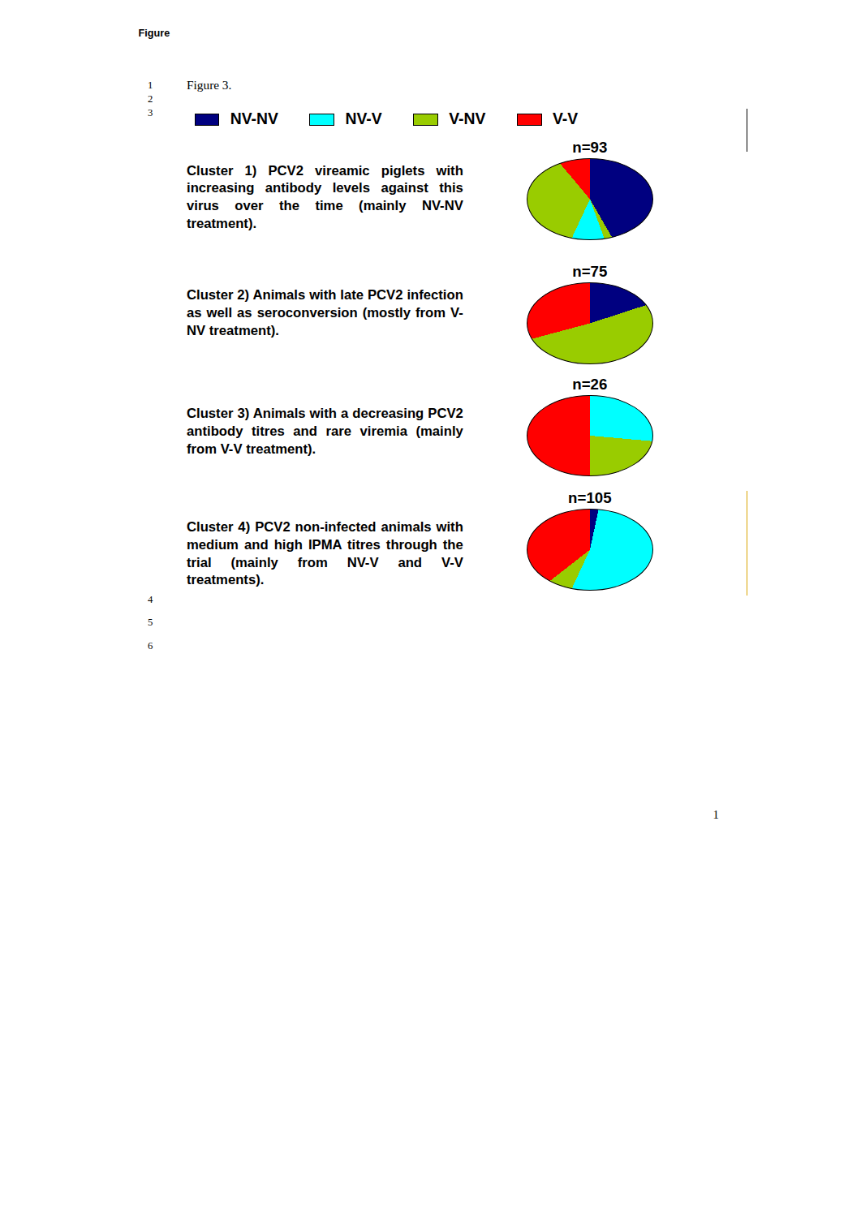Figure
1
2
3
4
5
6
Figure 3.
NV-NV NV-V V-NV V-V
Cluster 1) PCV2 vireamic piglets with increasing antibody levels against this virus over the time (mainly NV-NV treatment).
n=93
Cluster 2) Animals with late PCV2 infection as well as seroconversion (mostly from V-NV treatment).
n=75
Cluster 3) Animals with a decreasing PCV2 antibody titres and rare viremia (mainly from V-V treatment).
n=26
Cluster 4) PCV2 non-infected animals with medium and high IPMA titres through the trial (mainly from NV-V and V-V treatments).
n=105
1